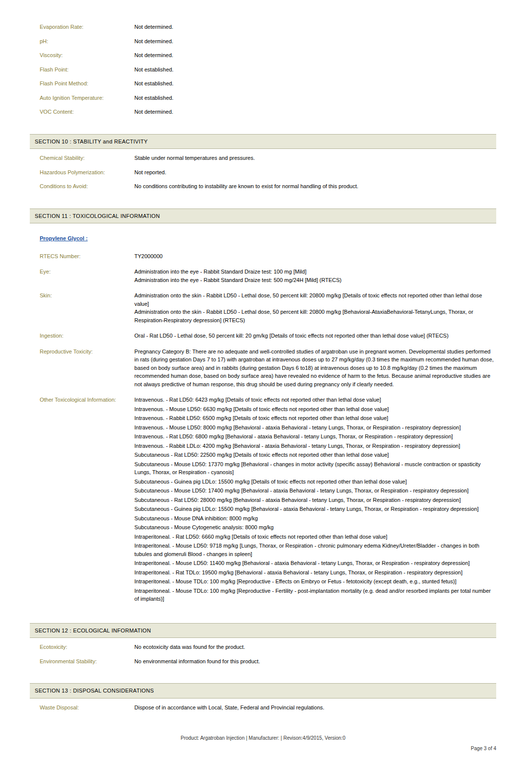| Evaporation Rate: | Not determined. |
| pH: | Not determined. |
| Viscosity: | Not determined. |
| Flash Point: | Not established. |
| Flash Point Method: | Not established. |
| Auto Ignition Temperature: | Not established. |
| VOC Content: | Not determined. |
SECTION 10 : STABILITY and REACTIVITY
| Chemical Stability: | Stable under normal temperatures and pressures. |
| Hazardous Polymerization: | Not reported. |
| Conditions to Avoid: | No conditions contributing to instability are known to exist for normal handling of this product. |
SECTION 11 : TOXICOLOGICAL INFORMATION
Propylene Glycol :
| RTECS Number: | TY2000000 |
| Eye: | Administration into the eye - Rabbit Standard Draize test: 100 mg [Mild] Administration into the eye - Rabbit Standard Draize test: 500 mg/24H [Mild] (RTECS) |
| Skin: | Administration onto the skin - Rabbit LD50 - Lethal dose, 50 percent kill: 20800 mg/kg [Details of toxic effects not reported other than lethal dose value] Administration onto the skin - Rabbit LD50 - Lethal dose, 50 percent kill: 20800 mg/kg [Behavioral-AtaxiaBehavioral-TetanyLungs, Thorax, or Respiration-Respiratory depression] (RTECS) |
| Ingestion: | Oral - Rat LD50 - Lethal dose, 50 percent kill: 20 gm/kg [Details of toxic effects not reported other than lethal dose value] (RTECS) |
| Reproductive Toxicity: | Pregnancy Category B: There are no adequate and well-controlled studies of argatroban use in pregnant women. Developmental studies performed in rats (during gestation Days 7 to 17) with argatroban at intravenous doses up to 27 mg/kg/day (0.3 times the maximum recommended human dose, based on body surface area) and in rabbits (during gestation Days 6 to18) at intravenous doses up to 10.8 mg/kg/day (0.2 times the maximum recommended human dose, based on body surface area) have revealed no evidence of harm to the fetus. Because animal reproductive studies are not always predictive of human response, this drug should be used during pregnancy only if clearly needed. |
| Other Toxicological Information: | Intravenous. - Rat LD50: 6423 mg/kg [Details of toxic effects not reported other than lethal dose value] Intravenous. - Mouse LD50: 6630 mg/kg [Details of toxic effects not reported other than lethal dose value] Intravenous. - Rabbit LD50: 6500 mg/kg [Details of toxic effects not reported other than lethal dose value] Intravenous. - Mouse LD50: 8000 mg/kg [Behavioral - ataxia Behavioral - tetany Lungs, Thorax, or Respiration - respiratory depression] Intravenous. - Rat LD50: 6800 mg/kg [Behavioral - ataxia Behavioral - tetany Lungs, Thorax, or Respiration - respiratory depression] Intravenous. - Rabbit LDLo: 4200 mg/kg [Behavioral - ataxia Behavioral - tetany Lungs, Thorax, or Respiration - respiratory depression] Subcutaneous - Rat LD50: 22500 mg/kg [Details of toxic effects not reported other than lethal dose value] Subcutaneous - Mouse LD50: 17370 mg/kg [Behavioral - changes in motor activity (specific assay) Behavioral - muscle contraction or spasticity Lungs, Thorax, or Respiration - cyanosis] Subcutaneous - Guinea pig LDLo: 15500 mg/kg [Details of toxic effects not reported other than lethal dose value] Subcutaneous - Mouse LD50: 17400 mg/kg [Behavioral - ataxia Behavioral - tetany Lungs, Thorax, or Respiration - respiratory depression] Subcutaneous - Rat LD50: 28000 mg/kg [Behavioral - ataxia Behavioral - tetany Lungs, Thorax, or Respiration - respiratory depression] Subcutaneous - Guinea pig LDLo: 15500 mg/kg [Behavioral - ataxia Behavioral - tetany Lungs, Thorax, or Respiration - respiratory depression] Subcutaneous - Mouse DNA inhibition: 8000 mg/kg Subcutaneous - Mouse Cytogenetic analysis: 8000 mg/kg Intraperitoneal. - Rat LD50: 6660 mg/kg [Details of toxic effects not reported other than lethal dose value] Intraperitoneal. - Mouse LD50: 9718 mg/kg [Lungs, Thorax, or Respiration - chronic pulmonary edema Kidney/Ureter/Bladder - changes in both tubules and glomeruli Blood - changes in spleen] Intraperitoneal. - Mouse LD50: 11400 mg/kg [Behavioral - ataxia Behavioral - tetany Lungs, Thorax, or Respiration - respiratory depression] Intraperitoneal. - Rat TDLo: 19500 mg/kg [Behavioral - ataxia Behavioral - tetany Lungs, Thorax, or Respiration - respiratory depression] Intraperitoneal. - Mouse TDLo: 100 mg/kg [Reproductive - Effects on Embryo or Fetus - fetotoxicity (except death, e.g., stunted fetus)] Intraperitoneal. - Mouse TDLo: 100 mg/kg [Reproductive - Fertility - post-implantation mortality (e.g. dead and/or resorbed implants per total number of implants)] |
SECTION 12 : ECOLOGICAL INFORMATION
| Ecotoxicity: | No ecotoxicity data was found for the product. |
| Environmental Stability: | No environmental information found for this product. |
SECTION 13 : DISPOSAL CONSIDERATIONS
| Waste Disposal: | Dispose of in accordance with Local, State, Federal and Provincial regulations. |
Product: Argatroban Injection | Manufacturer: | Revison:4/9/2015, Version:0
Page 3 of 4